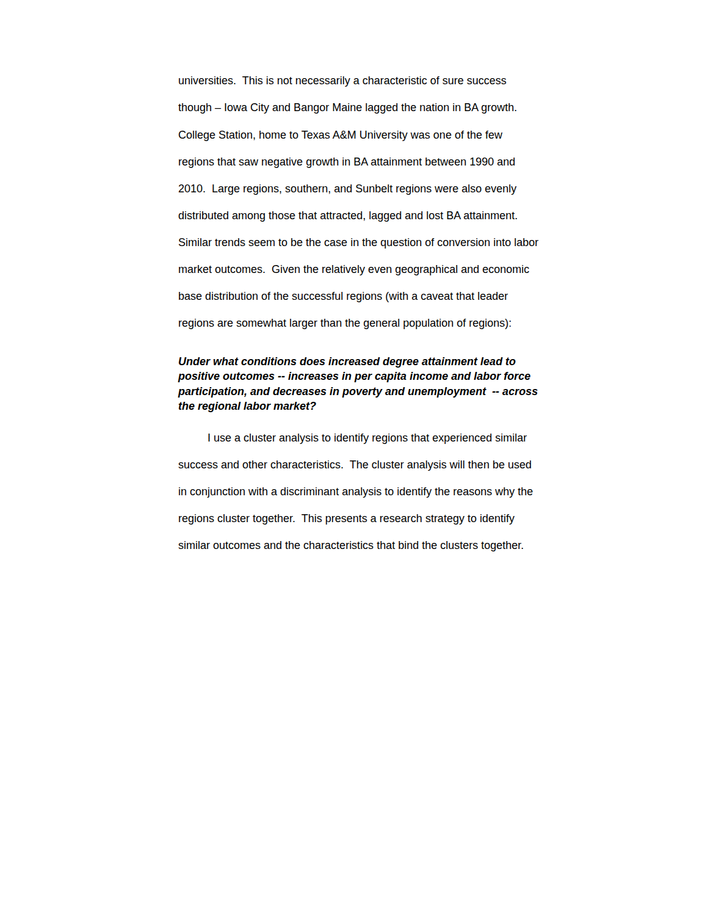universities. This is not necessarily a characteristic of sure success though – Iowa City and Bangor Maine lagged the nation in BA growth. College Station, home to Texas A&M University was one of the few regions that saw negative growth in BA attainment between 1990 and 2010. Large regions, southern, and Sunbelt regions were also evenly distributed among those that attracted, lagged and lost BA attainment. Similar trends seem to be the case in the question of conversion into labor market outcomes. Given the relatively even geographical and economic base distribution of the successful regions (with a caveat that leader regions are somewhat larger than the general population of regions):
Under what conditions does increased degree attainment lead to positive outcomes -- increases in per capita income and labor force participation, and decreases in poverty and unemployment -- across the regional labor market?
I use a cluster analysis to identify regions that experienced similar success and other characteristics. The cluster analysis will then be used in conjunction with a discriminant analysis to identify the reasons why the regions cluster together. This presents a research strategy to identify similar outcomes and the characteristics that bind the clusters together.